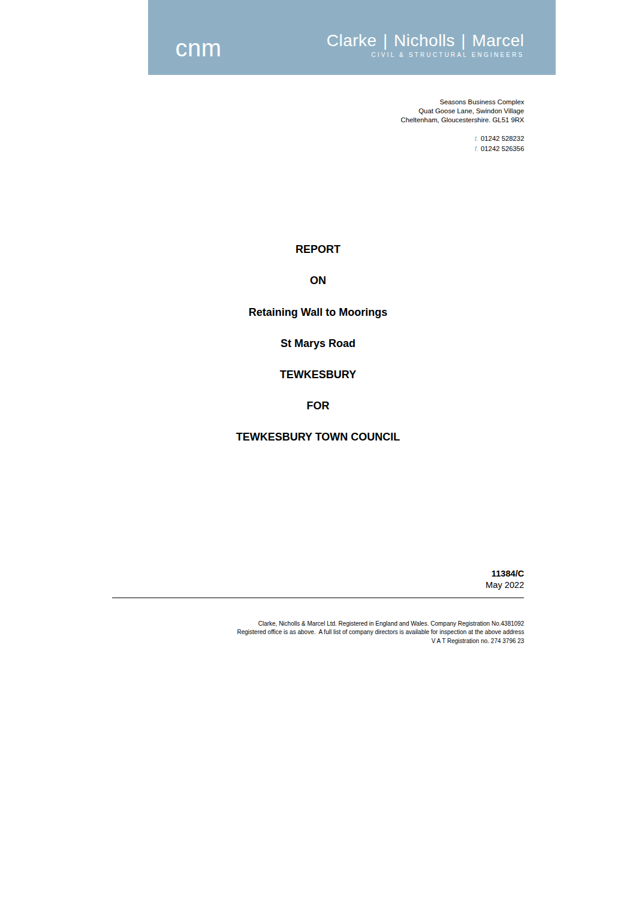cnm
Clarke | Nicholls | Marcel
CIVIL & STRUCTURAL ENGINEERS
Seasons Business Complex
Quat Goose Lane, Swindon Village
Cheltenham, Gloucestershire. GL51 9RX
t. 01242 528232
f. 01242 526356
REPORT
ON
Retaining Wall to Moorings
St Marys Road
TEWKESBURY
FOR
TEWKESBURY TOWN COUNCIL
11384/C
May 2022
Clarke, Nicholls & Marcel Ltd. Registered in England and Wales. Company Registration No.4381092
Registered office is as above. A full list of company directors is available for inspection at the above address
V A T Registration no. 274 3796 23